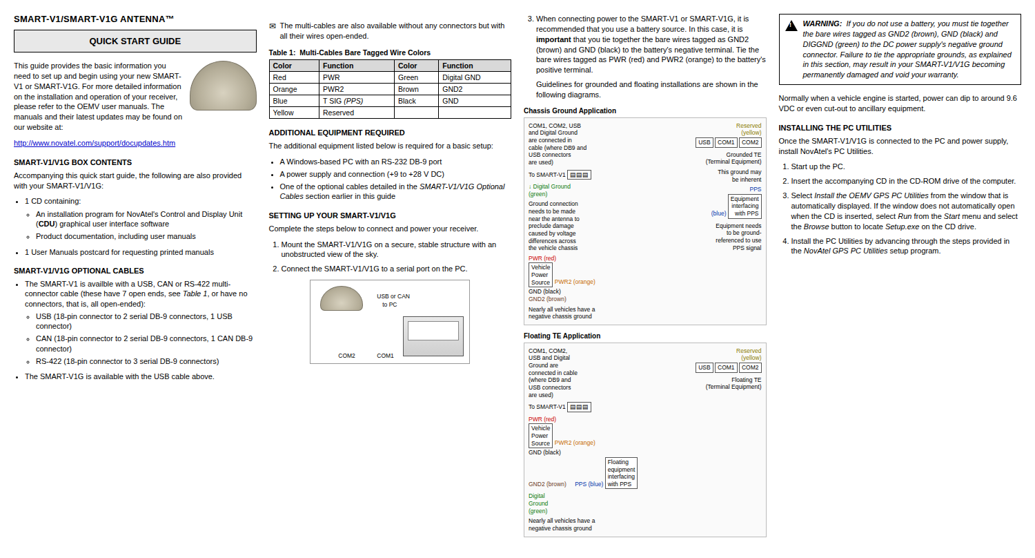SMART-V1/SMART-V1G ANTENNA™
QUICK START GUIDE
This guide provides the basic information you need to set up and begin using your new SMART-V1 or SMART-V1G. For more detailed information on the installation and operation of your receiver, please refer to the OEMV user manuals. The manuals and their latest updates may be found on our website at:
http://www.novatel.com/support/docupdates.htm
SMART-V1/V1G Box Contents
Accompanying this quick start guide, the following are also provided with your SMART-V1/V1G:
1 CD containing:
An installation program for NovAtel's Control and Display Unit (CDU) graphical user interface software
Product documentation, including user manuals
1 User Manuals postcard for requesting printed manuals
SMART-V1/V1G Optional Cables
The SMART-V1 is availble with a USB, CAN or RS-422 multi-connector cable (these have 7 open ends, see Table 1, or have no connectors, that is, all open-ended):
USB (18-pin connector to 2 serial DB-9 connectors, 1 USB connector)
CAN (18-pin connector to 2 serial DB-9 connectors, 1 CAN DB-9 connector)
RS-422 (18-pin connector to 3 serial DB-9 connectors)
The SMART-V1G is available with the USB cable above.
✉ The multi-cables are also available without any connectors but with all their wires open-ended.
Table 1: Multi-Cables Bare Tagged Wire Colors
| Color | Function | Color | Function |
| --- | --- | --- | --- |
| Red | PWR | Green | Digital GND |
| Orange | PWR2 | Brown | GND2 |
| Blue | T SIG (PPS) | Black | GND |
| Yellow | Reserved | | |
Additional Equipment Required
The additional equipment listed below is required for a basic setup:
A Windows-based PC with an RS-232 DB-9 port
A power supply and connection (+9 to +28 V DC)
One of the optional cables detailed in the SMART-V1/V1G Optional Cables section earlier in this guide
Setting Up Your SMART-V1/V1G
Complete the steps below to connect and power your receiver.
Mount the SMART-V1/V1G on a secure, stable structure with an unobstructed view of the sky.
Connect the SMART-V1/V1G to a serial port on the PC.
USB or CAN
to PC
COM2
COM1
When connecting power to the SMART-V1 or SMART-V1G, it is recommended that you use a battery source. In this case, it is important that you tie together the bare wires tagged as GND2 (brown) and GND (black) to the battery's negative terminal. Tie the bare wires tagged as PWR (red) and PWR2 (orange) to the battery's positive terminal.
Guidelines for grounded and floating installations are shown in the following diagrams.
Chassis Ground Application
COM1, COM2, USB
and Digital Ground
are connected in
cable (where DB9 and
USB connectors
are used)
To SMART-V1 ▤▤▤
↓ Digital Ground
(green)
Ground connection
needs to be made
near the antenna to
preclude damage
caused by voltage
differences across
the vehicle chassis
Reserved
(yellow)
USB
COM1
COM2
Grounded TE
(Terminal Equipment)
This ground may
be inherent
PPS
(blue) Equipment
interfacing
with PPS
Equipment needs
to be ground-
referenced to use
PPS signal
PWR (red)
Vehicle
Power
Source PWR2 (orange)
GND (black)
GND2 (brown)
Nearly all vehicles have a
negative chassis ground
Floating TE Application
COM1, COM2,
USB and Digital
Ground are
connected in cable
(where DB9 and
USB connectors
are used)
To SMART-V1 ▤▤▤
Reserved
(yellow)
USB
COM1
COM2
Floating TE
(Terminal Equipment)
PWR (red)
Vehicle
Power
Source PWR2 (orange)
GND (black)
GND2 (brown) PPS (blue) Floating
equipment
interfacing
with PPS
Digital
Ground
(green)
Nearly all vehicles have a
negative chassis ground
WARNING: If you do not use a battery, you must tie together the bare wires tagged as GND2 (brown), GND (black) and DIGGND (green) to the DC power supply's negative ground connector. Failure to tie the appropriate grounds, as explained in this section, may result in your SMART-V1/V1G becoming permanently damaged and void your warranty.
Normally when a vehicle engine is started, power can dip to around 9.6 VDC or even cut-out to ancillary equipment.
Installing the PC Utilities
Once the SMART-V1/V1G is connected to the PC and power supply, install NovAtel's PC Utilities.
Start up the PC.
Insert the accompanying CD in the CD-ROM drive of the computer.
Select Install the OEMV GPS PC Utilities from the window that is automatically displayed. If the window does not automatically open when the CD is inserted, select Run from the Start menu and select the Browse button to locate Setup.exe on the CD drive.
Install the PC Utilities by advancing through the steps provided in the NovAtel GPS PC Utilities setup program.